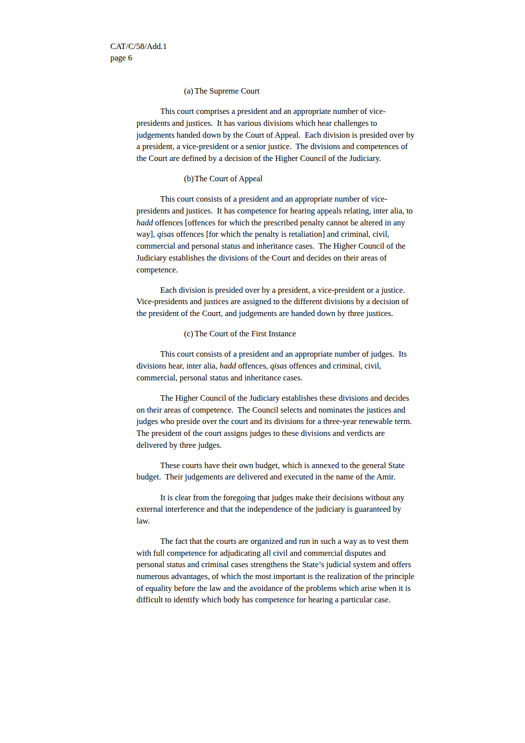CAT/C/58/Add.1
page 6
(a) The Supreme Court
This court comprises a president and an appropriate number of vice-presidents and justices. It has various divisions which hear challenges to judgements handed down by the Court of Appeal. Each division is presided over by a president, a vice-president or a senior justice. The divisions and competences of the Court are defined by a decision of the Higher Council of the Judiciary.
(b) The Court of Appeal
This court consists of a president and an appropriate number of vice-presidents and justices. It has competence for hearing appeals relating, inter alia, to hadd offences [offences for which the prescribed penalty cannot be altered in any way], qisas offences [for which the penalty is retaliation] and criminal, civil, commercial and personal status and inheritance cases. The Higher Council of the Judiciary establishes the divisions of the Court and decides on their areas of competence.
Each division is presided over by a president, a vice-president or a justice. Vice-presidents and justices are assigned to the different divisions by a decision of the president of the Court, and judgements are handed down by three justices.
(c) The Court of the First Instance
This court consists of a president and an appropriate number of judges. Its divisions hear, inter alia, hadd offences, qisas offences and criminal, civil, commercial, personal status and inheritance cases.
The Higher Council of the Judiciary establishes these divisions and decides on their areas of competence. The Council selects and nominates the justices and judges who preside over the court and its divisions for a three-year renewable term. The president of the court assigns judges to these divisions and verdicts are delivered by three judges.
These courts have their own budget, which is annexed to the general State budget. Their judgements are delivered and executed in the name of the Amir.
It is clear from the foregoing that judges make their decisions without any external interference and that the independence of the judiciary is guaranteed by law.
The fact that the courts are organized and run in such a way as to vest them with full competence for adjudicating all civil and commercial disputes and personal status and criminal cases strengthens the State’s judicial system and offers numerous advantages, of which the most important is the realization of the principle of equality before the law and the avoidance of the problems which arise when it is difficult to identify which body has competence for hearing a particular case.